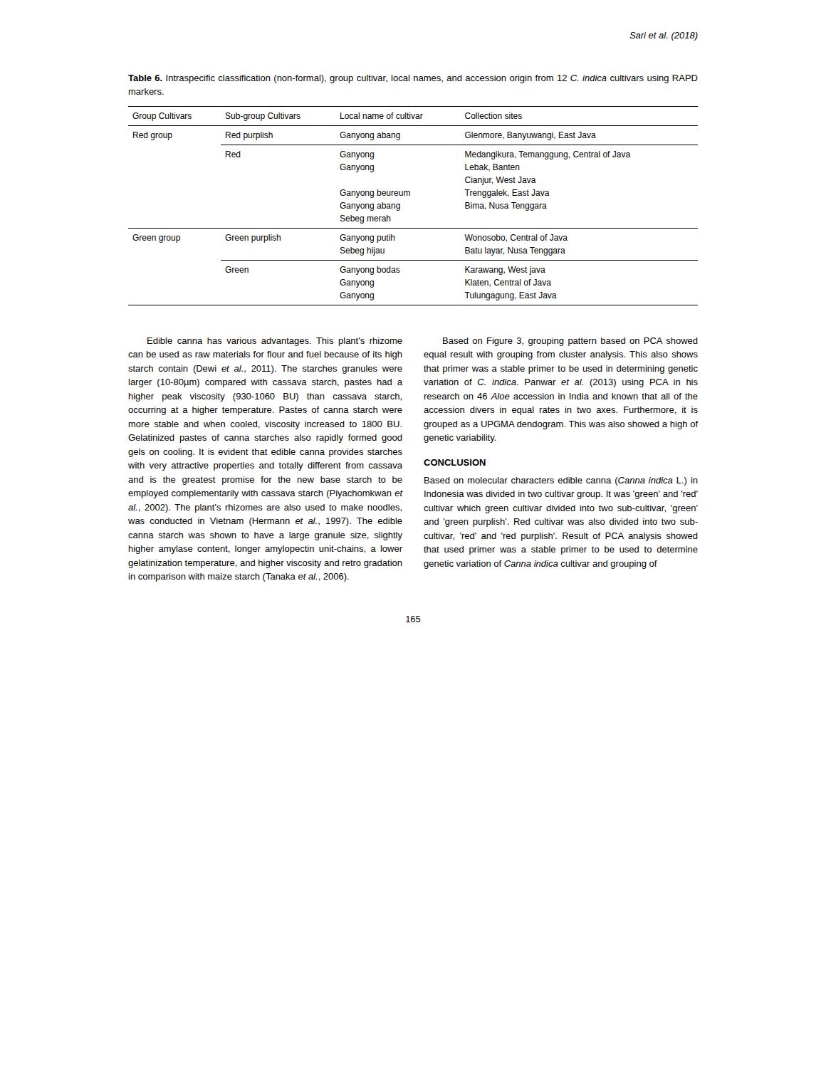Sari et al. (2018)
Table 6. Intraspecific classification (non-formal), group cultivar, local names, and accession origin from 12 C. indica cultivars using RAPD markers.
| Group Cultivars | Sub-group Cultivars | Local name of cultivar | Collection sites |
| --- | --- | --- | --- |
| Red group | Red purplish | Ganyong abang | Glenmore, Banyuwangi, East Java |
| Red | Ganyong Ganyong Ganyong beureum Ganyong abang Sebeg merah | Medangikura, Temanggung, Central of Java Lebak, Banten Cianjur, West Java Trenggalek, East Java Bima, Nusa Tenggara |
| Green group | Green purplish | Ganyong putih Sebeg hijau | Wonosobo, Central of Java Batu layar, Nusa Tenggara |
| Green | Ganyong bodas Ganyong Ganyong | Karawang, West java Klaten, Central of Java Tulungagung, East Java |
Edible canna has various advantages. This plant's rhizome can be used as raw materials for flour and fuel because of its high starch contain (Dewi et al., 2011). The starches granules were larger (10-80µm) compared with cassava starch, pastes had a higher peak viscosity (930-1060 BU) than cassava starch, occurring at a higher temperature. Pastes of canna starch were more stable and when cooled, viscosity increased to 1800 BU. Gelatinized pastes of canna starches also rapidly formed good gels on cooling. It is evident that edible canna provides starches with very attractive properties and totally different from cassava and is the greatest promise for the new base starch to be employed complementarily with cassava starch (Piyachomkwan et al., 2002). The plant's rhizomes are also used to make noodles, was conducted in Vietnam (Hermann et al., 1997). The edible canna starch was shown to have a large granule size, slightly higher amylase content, longer amylopectin unit-chains, a lower gelatinization temperature, and higher viscosity and retro gradation in comparison with maize starch (Tanaka et al., 2006).
Based on Figure 3, grouping pattern based on PCA showed equal result with grouping from cluster analysis. This also shows that primer was a stable primer to be used in determining genetic variation of C. indica. Panwar et al. (2013) using PCA in his research on 46 Aloe accession in India and known that all of the accession divers in equal rates in two axes. Furthermore, it is grouped as a UPGMA dendogram. This was also showed a high of genetic variability.
CONCLUSION
Based on molecular characters edible canna (Canna indica L.) in Indonesia was divided in two cultivar group. It was 'green' and 'red' cultivar which green cultivar divided into two sub-cultivar, 'green' and 'green purplish'. Red cultivar was also divided into two sub-cultivar, 'red' and 'red purplish'. Result of PCA analysis showed that used primer was a stable primer to be used to determine genetic variation of Canna indica cultivar and grouping of
165